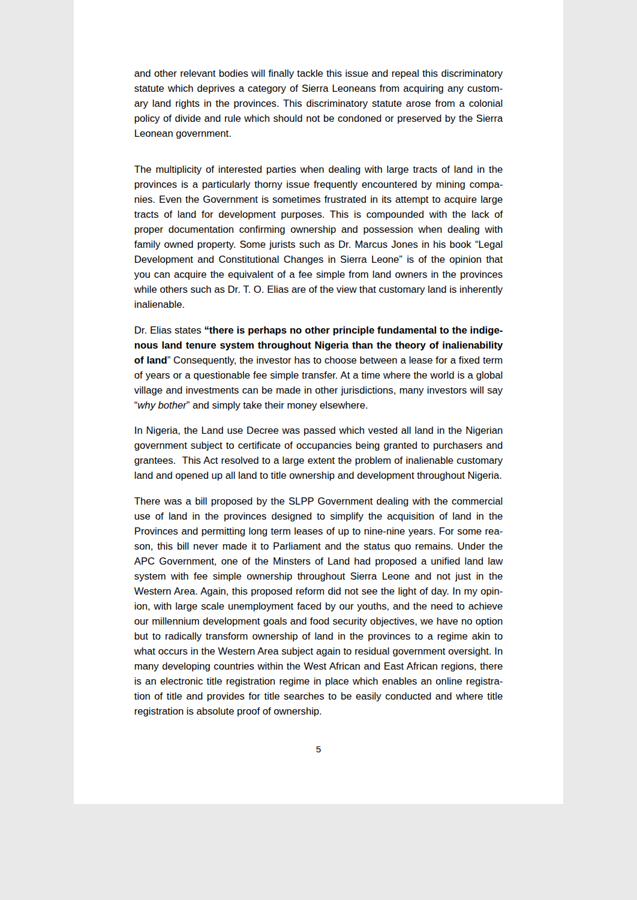and other relevant bodies will finally tackle this issue and repeal this discriminatory statute which deprives a category of Sierra Leoneans from acquiring any customary land rights in the provinces. This discriminatory statute arose from a colonial policy of divide and rule which should not be condoned or preserved by the Sierra Leonean government.
The multiplicity of interested parties when dealing with large tracts of land in the provinces is a particularly thorny issue frequently encountered by mining companies. Even the Government is sometimes frustrated in its attempt to acquire large tracts of land for development purposes. This is compounded with the lack of proper documentation confirming ownership and possession when dealing with family owned property. Some jurists such as Dr. Marcus Jones in his book “Legal Development and Constitutional Changes in Sierra Leone” is of the opinion that you can acquire the equivalent of a fee simple from land owners in the provinces while others such as Dr. T. O. Elias are of the view that customary land is inherently inalienable.
Dr. Elias states “there is perhaps no other principle fundamental to the indigenous land tenure system throughout Nigeria than the theory of inalienability of land” Consequently, the investor has to choose between a lease for a fixed term of years or a questionable fee simple transfer. At a time where the world is a global village and investments can be made in other jurisdictions, many investors will say “why bother” and simply take their money elsewhere.
In Nigeria, the Land use Decree was passed which vested all land in the Nigerian government subject to certificate of occupancies being granted to purchasers and grantees. This Act resolved to a large extent the problem of inalienable customary land and opened up all land to title ownership and development throughout Nigeria.
There was a bill proposed by the SLPP Government dealing with the commercial use of land in the provinces designed to simplify the acquisition of land in the Provinces and permitting long term leases of up to nine-nine years. For some reason, this bill never made it to Parliament and the status quo remains. Under the APC Government, one of the Minsters of Land had proposed a unified land law system with fee simple ownership throughout Sierra Leone and not just in the Western Area. Again, this proposed reform did not see the light of day. In my opinion, with large scale unemployment faced by our youths, and the need to achieve our millennium development goals and food security objectives, we have no option but to radically transform ownership of land in the provinces to a regime akin to what occurs in the Western Area subject again to residual government oversight. In many developing countries within the West African and East African regions, there is an electronic title registration regime in place which enables an online registration of title and provides for title searches to be easily conducted and where title registration is absolute proof of ownership.
5